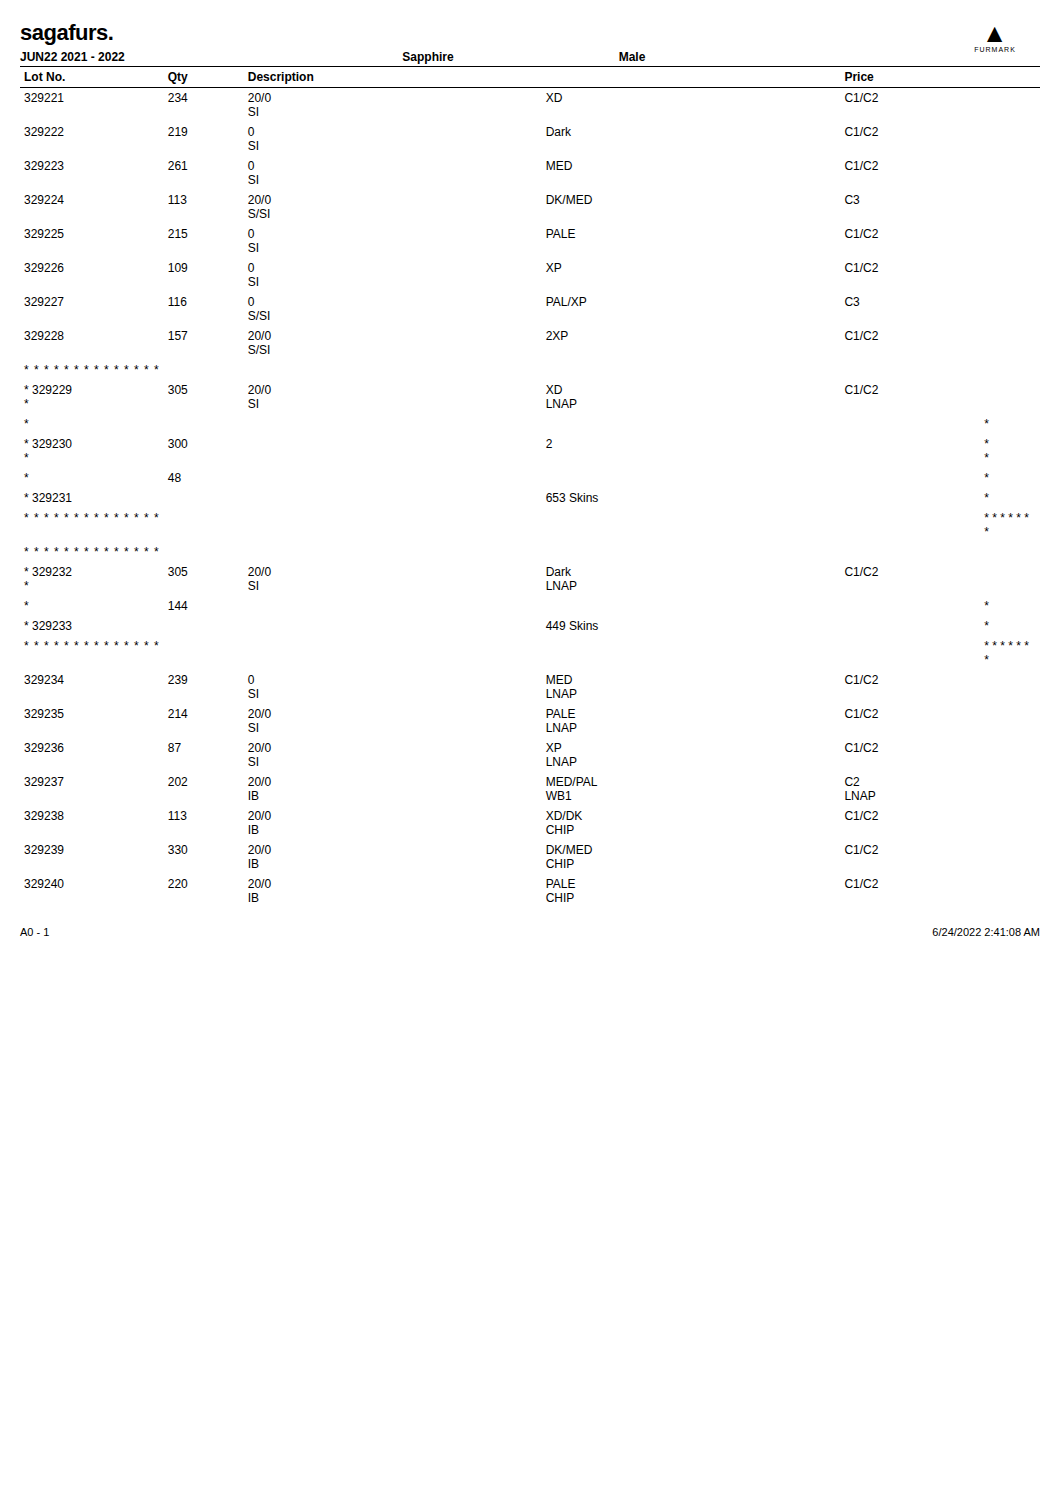sagafurs.
▲
FURMARK
JUN22 2021 - 2022 Sapphire Male
| Lot No. | Qty | Description | Price | |
| --- | --- | --- | --- | --- |
| 329221 | 234 | 20/0 SI | XD | C1/C2 | |
| 329222 | 219 | 0 SI | Dark | C1/C2 | |
| 329223 | 261 | 0 SI | MED | C1/C2 | |
| 329224 | 113 | 20/0 S/SI | DK/MED | C3 | |
| 329225 | 215 | 0 SI | PALE | C1/C2 | |
| 329226 | 109 | 0 SI | XP | C1/C2 | |
| 329227 | 116 | 0 S/SI | PAL/XP | C3 | |
| 329228 | 157 | 20/0 S/SI | 2XP | C1/C2 | |
| * * * * * * * * * * * * * * | | |
| * 329229 * | 305 | 20/0 SI | XD LNAP | C1/C2 | |
| * | | | | | * |
| * 329230 * | 300 | | 2 | | * * |
| * | 48 | | | | * |
| * 329231 | | | 653 Skins | | * |
| * * * * * * * * * * * * * * | | | | | * * * * * * * |
| * * * * * * * * * * * * * * | | |
| * 329232 * | 305 | 20/0 SI | Dark LNAP | C1/C2 | |
| * | 144 | | | | * |
| * 329233 | | | 449 Skins | | * |
| * * * * * * * * * * * * * * | | | | | * * * * * * * |
| 329234 | 239 | 0 SI | MED LNAP | C1/C2 | |
| 329235 | 214 | 20/0 SI | PALE LNAP | C1/C2 | |
| 329236 | 87 | 20/0 SI | XP LNAP | C1/C2 | |
| 329237 | 202 | 20/0 IB | MED/PAL WB1 | C2 LNAP | |
| 329238 | 113 | 20/0 IB | XD/DK CHIP | C1/C2 | |
| 329239 | 330 | 20/0 IB | DK/MED CHIP | C1/C2 | |
| 329240 | 220 | 20/0 IB | PALE CHIP | C1/C2 | |
A0 - 1 6/24/2022 2:41:08 AM